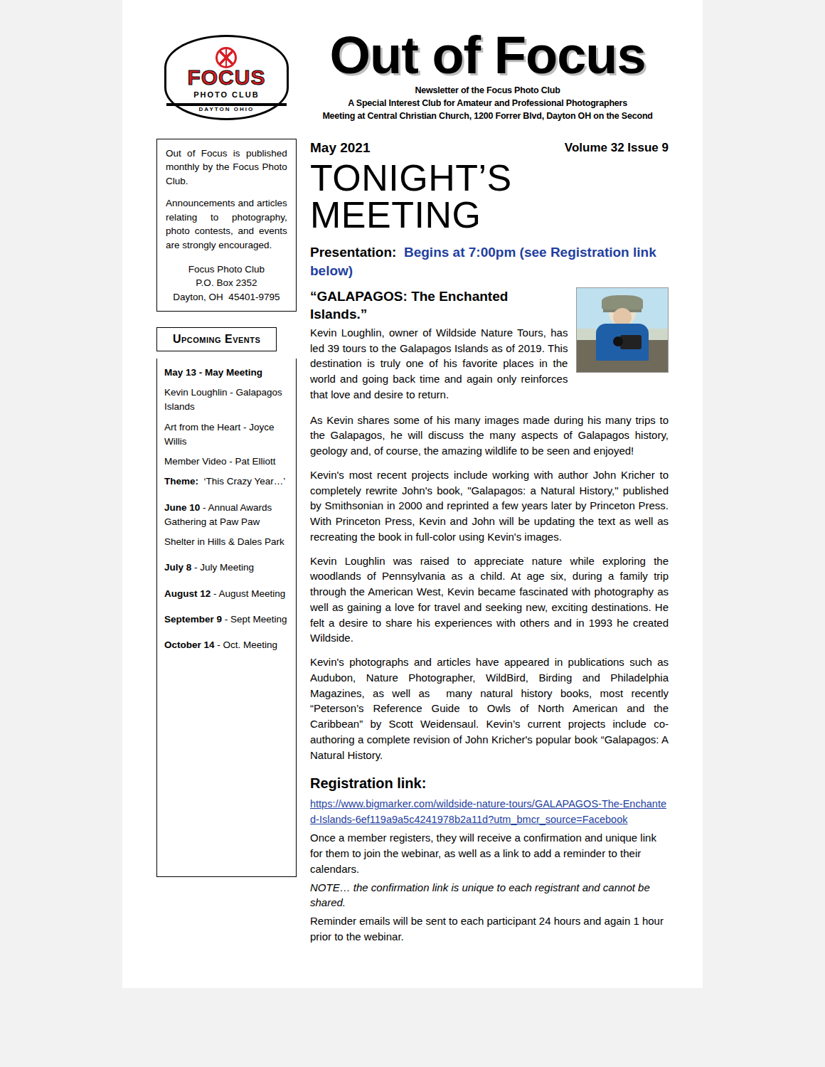FOCUS PHOTO CLUB DAYTON OHIO
Out of Focus
Newsletter of the Focus Photo Club
A Special Interest Club for Amateur and Professional Photographers
Meeting at Central Christian Church, 1200 Forrer Blvd, Dayton OH on the Second
Out of Focus is published monthly by the Focus Photo Club.
Announcements and articles relating to photography, photo contests, and events are strongly encouraged.
Focus Photo Club P.O. Box 2352 Dayton, OH 45401-9795
Upcoming Events
May 13 - May Meeting
Kevin Loughlin - Galapagos Islands
Art from the Heart - Joyce Willis
Member Video - Pat Elliott
Theme: ‘This Crazy Year…’
June 10 - Annual Awards Gathering at Paw Paw
Shelter in Hills & Dales Park
July 8 - July Meeting
August 12 - August Meeting
September 9 - Sept Meeting
October 14 - Oct. Meeting
May 2021 Volume 32 Issue 9
TONIGHT’S MEETING
Presentation: Begins at 7:00pm (see Registration link below)
“GALAPAGOS: The Enchanted Islands.”
Kevin Loughlin, owner of Wildside Nature Tours, has led 39 tours to the Galapagos Islands as of 2019. This destination is truly one of his favorite places in the world and going back time and again only reinforces that love and desire to return.
As Kevin shares some of his many images made during his many trips to the Galapagos, he will discuss the many aspects of Galapagos history, geology and, of course, the amazing wildlife to be seen and enjoyed!
Kevin's most recent projects include working with author John Kricher to completely rewrite John's book, "Galapagos: a Natural History," published by Smithsonian in 2000 and reprinted a few years later by Princeton Press. With Princeton Press, Kevin and John will be updating the text as well as recreating the book in full-color using Kevin's images.
Kevin Loughlin was raised to appreciate nature while exploring the woodlands of Pennsylvania as a child. At age six, during a family trip through the American West, Kevin became fascinated with photography as well as gaining a love for travel and seeking new, exciting destinations. He felt a desire to share his experiences with others and in 1993 he created Wildside.
Kevin's photographs and articles have appeared in publications such as Audubon, Nature Photographer, WildBird, Birding and Philadelphia Magazines, as well as many natural history books, most recently “Peterson’s Reference Guide to Owls of North American and the Caribbean” by Scott Weidensaul. Kevin’s current projects include co-authoring a complete revision of John Kricher's popular book “Galapagos: A Natural History.
Registration link:
https://www.bigmarker.com/wildside-nature-tours/GALAPAGOS-The-Enchanted-Islands-6ef119a9a5c4241978b2a11d?utm_bmcr_source=Facebook
Once a member registers, they will receive a confirmation and unique link for them to join the webinar, as well as a link to add a reminder to their calendars.
NOTE… the confirmation link is unique to each registrant and cannot be shared.
Reminder emails will be sent to each participant 24 hours and again 1 hour prior to the webinar.